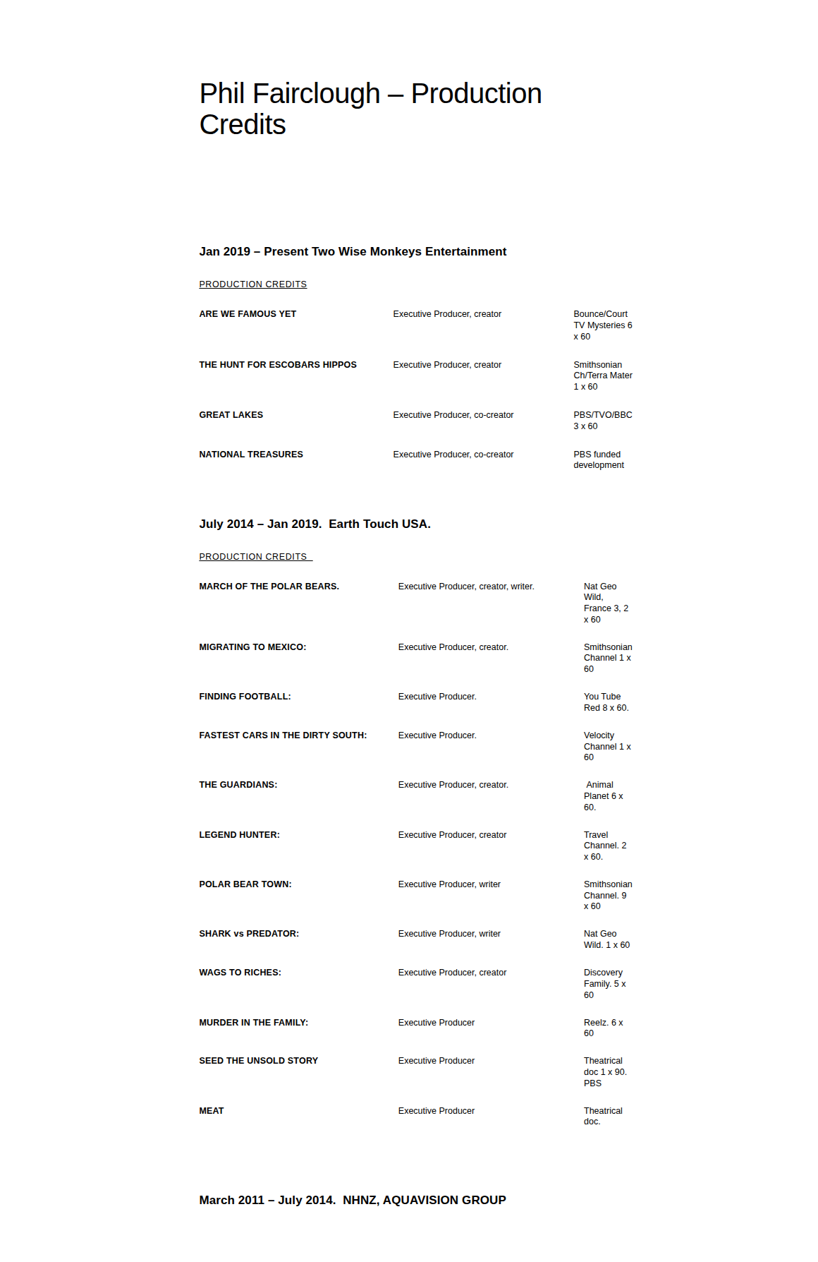Phil Fairclough – Production Credits
Jan 2019 – Present Two Wise Monkeys Entertainment
PRODUCTION CREDITS
| ARE WE FAMOUS YET | Executive Producer, creator | Bounce/Court TV Mysteries 6 x 60 |
| THE HUNT FOR ESCOBARS HIPPOS | Executive Producer, creator | Smithsonian Ch/Terra Mater 1 x 60 |
| GREAT LAKES | Executive Producer, co-creator | PBS/TVO/BBC 3 x 60 |
| NATIONAL TREASURES | Executive Producer, co-creator | PBS funded development |
July 2014 – Jan 2019. Earth Touch USA.
PRODUCTION CREDITS
| MARCH OF THE POLAR BEARS. | Executive Producer, creator, writer. | Nat Geo Wild, France 3, 2 x 60 |
| MIGRATING TO MEXICO: | Executive Producer, creator. | Smithsonian Channel 1 x 60 |
| FINDING FOOTBALL: | Executive Producer. | You Tube Red 8 x 60. |
| FASTEST CARS IN THE DIRTY SOUTH: | Executive Producer. | Velocity Channel 1 x 60 |
| THE GUARDIANS: | Executive Producer, creator. | Animal Planet 6 x 60. |
| LEGEND HUNTER: | Executive Producer, creator | Travel Channel. 2 x 60. |
| POLAR BEAR TOWN: | Executive Producer, writer | Smithsonian Channel. 9 x 60 |
| SHARK vs PREDATOR: | Executive Producer, writer | Nat Geo Wild. 1 x 60 |
| WAGS TO RICHES: | Executive Producer, creator | Discovery Family. 5 x 60 |
| MURDER IN THE FAMILY: | Executive Producer | Reelz. 6 x 60 |
| SEED THE UNSOLD STORY | Executive Producer | Theatrical doc 1 x 90. PBS |
| MEAT | Executive Producer | Theatrical doc. |
March 2011 – July 2014. NHNZ, AQUAVISION GROUP